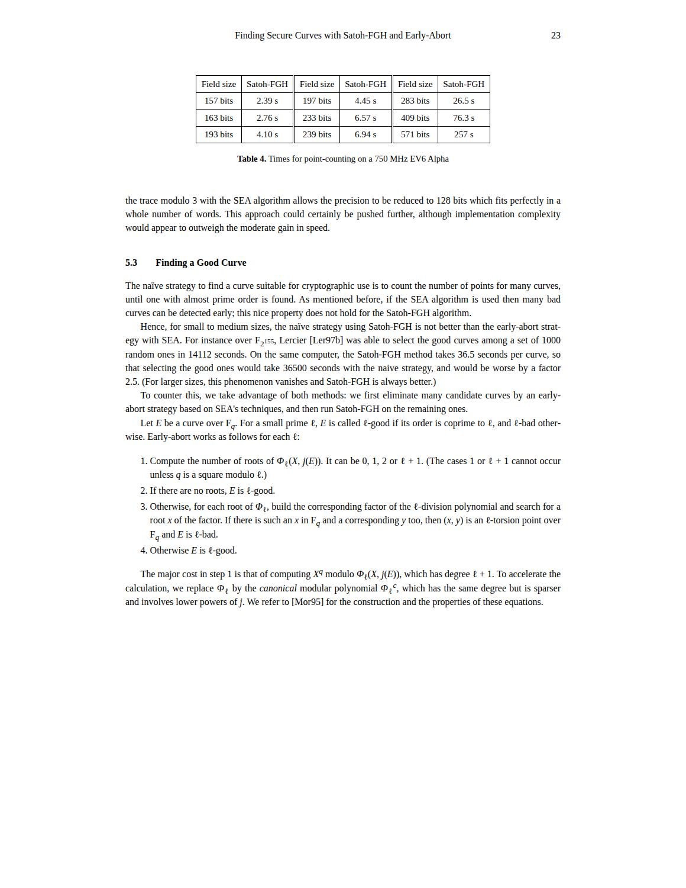Finding Secure Curves with Satoh-FGH and Early-Abort 23
| Field size | Satoh-FGH | Field size | Satoh-FGH | Field size | Satoh-FGH |
| --- | --- | --- | --- | --- | --- |
| 157 bits | 2.39 s | 197 bits | 4.45 s | 283 bits | 26.5 s |
| 163 bits | 2.76 s | 233 bits | 6.57 s | 409 bits | 76.3 s |
| 193 bits | 4.10 s | 239 bits | 6.94 s | 571 bits | 257 s |
Table 4. Times for point-counting on a 750 MHz EV6 Alpha
the trace modulo 3 with the SEA algorithm allows the precision to be reduced to 128 bits which fits perfectly in a whole number of words. This approach could certainly be pushed further, although implementation complexity would appear to outweigh the moderate gain in speed.
5.3 Finding a Good Curve
The naïve strategy to find a curve suitable for cryptographic use is to count the number of points for many curves, until one with almost prime order is found. As mentioned before, if the SEA algorithm is used then many bad curves can be detected early; this nice property does not hold for the Satoh-FGH algorithm.
Hence, for small to medium sizes, the naïve strategy using Satoh-FGH is not better than the early-abort strategy with SEA. For instance over F2155, Lercier [Ler97b] was able to select the good curves among a set of 1000 random ones in 14112 seconds. On the same computer, the Satoh-FGH method takes 36.5 seconds per curve, so that selecting the good ones would take 36500 seconds with the naive strategy, and would be worse by a factor 2.5. (For larger sizes, this phenomenon vanishes and Satoh-FGH is always better.)
To counter this, we take advantage of both methods: we first eliminate many candidate curves by an early-abort strategy based on SEA's techniques, and then run Satoh-FGH on the remaining ones.
Let E be a curve over Fq. For a small prime ℓ, E is called ℓ-good if its order is coprime to ℓ, and ℓ-bad otherwise. Early-abort works as follows for each ℓ:
Compute the number of roots of Φℓ(X, j(E)). It can be 0, 1, 2 or ℓ + 1. (The cases 1 or ℓ + 1 cannot occur unless q is a square modulo ℓ.)
If there are no roots, E is ℓ-good.
Otherwise, for each root of Φℓ, build the corresponding factor of the ℓ-division polynomial and search for a root x of the factor. If there is such an x in Fq and a corresponding y too, then (x, y) is an ℓ-torsion point over Fq and E is ℓ-bad.
Otherwise E is ℓ-good.
The major cost in step 1 is that of computing Xq modulo Φℓ(X, j(E)), which has degree ℓ + 1. To accelerate the calculation, we replace Φℓ by the canonical modular polynomial Φℓc, which has the same degree but is sparser and involves lower powers of j. We refer to [Mor95] for the construction and the properties of these equations.